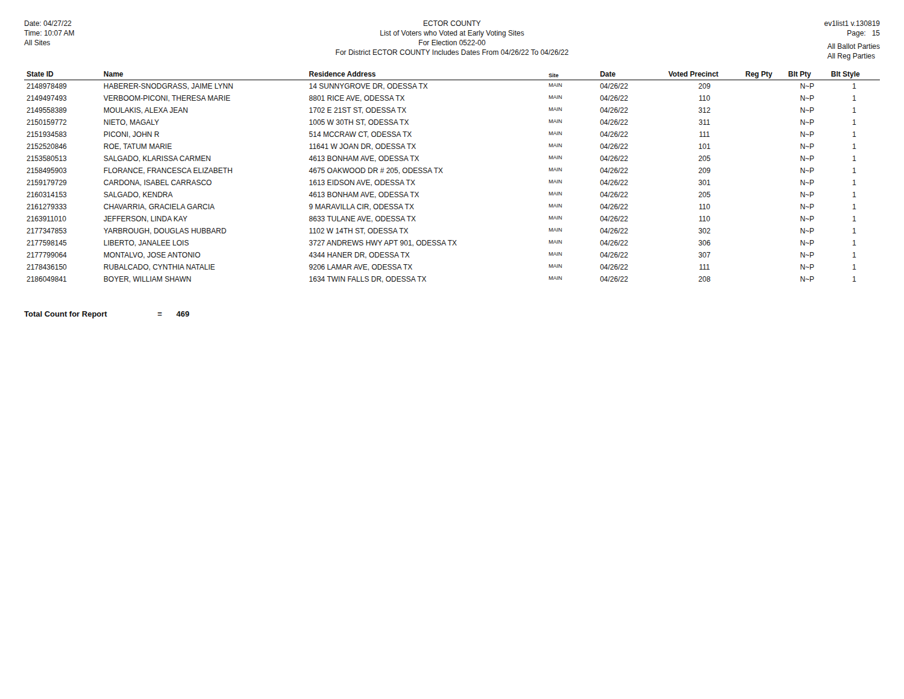Date: 04/27/22
Time: 10:07 AM
All Sites
ECTOR COUNTY
List of Voters who Voted at Early Voting Sites
For Election 0522-00
For District ECTOR COUNTY Includes Dates From 04/26/22 To 04/26/22
ev1list1 v.130819
Page: 15
All Ballot Parties
All Reg Parties
| State ID | Name | Residence Address | Site | Date | Voted Precinct | Reg Pty | Blt Pty | Blt Style |
| --- | --- | --- | --- | --- | --- | --- | --- | --- |
| 2148978489 | HABERER-SNODGRASS, JAIME LYNN | 14 SUNNYGROVE DR, ODESSA TX | MAIN | 04/26/22 | 209 | | N~P | 1 |
| 2149497493 | VERBOOM-PICONI, THERESA MARIE | 8801 RICE AVE, ODESSA TX | MAIN | 04/26/22 | 110 | | N~P | 1 |
| 2149558389 | MOULAKIS, ALEXA JEAN | 1702 E 21ST ST, ODESSA TX | MAIN | 04/26/22 | 312 | | N~P | 1 |
| 2150159772 | NIETO, MAGALY | 1005 W 30TH ST, ODESSA TX | MAIN | 04/26/22 | 311 | | N~P | 1 |
| 2151934583 | PICONI, JOHN R | 514 MCCRAW CT, ODESSA TX | MAIN | 04/26/22 | 111 | | N~P | 1 |
| 2152520846 | ROE, TATUM MARIE | 11641 W JOAN DR, ODESSA TX | MAIN | 04/26/22 | 101 | | N~P | 1 |
| 2153580513 | SALGADO, KLARISSA CARMEN | 4613 BONHAM AVE, ODESSA TX | MAIN | 04/26/22 | 205 | | N~P | 1 |
| 2158495903 | FLORANCE, FRANCESCA ELIZABETH | 4675 OAKWOOD DR # 205, ODESSA TX | MAIN | 04/26/22 | 209 | | N~P | 1 |
| 2159179729 | CARDONA, ISABEL CARRASCO | 1613 EIDSON AVE, ODESSA TX | MAIN | 04/26/22 | 301 | | N~P | 1 |
| 2160314153 | SALGADO, KENDRA | 4613 BONHAM AVE, ODESSA TX | MAIN | 04/26/22 | 205 | | N~P | 1 |
| 2161279333 | CHAVARRIA, GRACIELA GARCIA | 9 MARAVILLA CIR, ODESSA TX | MAIN | 04/26/22 | 110 | | N~P | 1 |
| 2163911010 | JEFFERSON, LINDA KAY | 8633 TULANE AVE, ODESSA TX | MAIN | 04/26/22 | 110 | | N~P | 1 |
| 2177347853 | YARBROUGH, DOUGLAS HUBBARD | 1102 W 14TH ST, ODESSA TX | MAIN | 04/26/22 | 302 | | N~P | 1 |
| 2177598145 | LIBERTO, JANALEE LOIS | 3727 ANDREWS HWY APT 901, ODESSA TX | MAIN | 04/26/22 | 306 | | N~P | 1 |
| 2177799064 | MONTALVO, JOSE ANTONIO | 4344 HANER DR, ODESSA TX | MAIN | 04/26/22 | 307 | | N~P | 1 |
| 2178436150 | RUBALCADO, CYNTHIA NATALIE | 9206 LAMAR AVE, ODESSA TX | MAIN | 04/26/22 | 111 | | N~P | 1 |
| 2186049841 | BOYER, WILLIAM SHAWN | 1634 TWIN FALLS DR, ODESSA TX | MAIN | 04/26/22 | 208 | | N~P | 1 |
Total Count for Report = 469